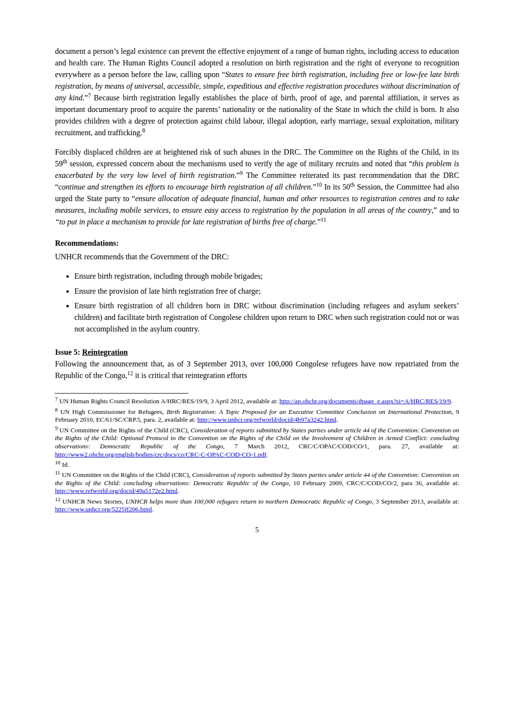document a person’s legal existence can prevent the effective enjoyment of a range of human rights, including access to education and health care. The Human Rights Council adopted a resolution on birth registration and the right of everyone to recognition everywhere as a person before the law, calling upon “States to ensure free birth registration, including free or low-fee late birth registration, by means of universal, accessible, simple, expeditious and effective registration procedures without discrimination of any kind.”7 Because birth registration legally establishes the place of birth, proof of age, and parental affiliation, it serves as important documentary proof to acquire the parents’ nationality or the nationality of the State in which the child is born. It also provides children with a degree of protection against child labour, illegal adoption, early marriage, sexual exploitation, military recruitment, and trafficking.8
Forcibly displaced children are at heightened risk of such abuses in the DRC. The Committee on the Rights of the Child, in its 59th session, expressed concern about the mechanisms used to verify the age of military recruits and noted that “this problem is exacerbated by the very low level of birth registration.”9 The Committee reiterated its past recommendation that the DRC “continue and strengthen its efforts to encourage birth registration of all children.”10 In its 50th Session, the Committee had also urged the State party to “ensure allocation of adequate financial, human and other resources to registration centres and to take measures, including mobile services, to ensure easy access to registration by the population in all areas of the country,” and to “to put in place a mechanism to provide for late registration of births free of charge.”11
Recommendations:
UNHCR recommends that the Government of the DRC:
Ensure birth registration, including through mobile brigades;
Ensure the provision of late birth registration free of charge;
Ensure birth registration of all children born in DRC without discrimination (including refugees and asylum seekers’ children) and facilitate birth registration of Congolese children upon return to DRC when such registration could not or was not accomplished in the asylum country.
Issue 5: Reintegration
Following the announcement that, as of 3 September 2013, over 100,000 Congolese refugees have now repatriated from the Republic of the Congo,12 it is critical that reintegration efforts
7 UN Human Rights Council Resolution A/HRC/RES/19/9, 3 April 2012, available at: http://ap.ohchr.org/documents/dpage_e.aspx?si=A/HRC/RES/19/9.
8 UN High Commissioner for Refugees, Birth Registration: A Topic Proposed for an Executive Committee Conclusion on International Protection, 9 February 2010, EC/61/SC/CRP.5, para. 2, available at: http://www.unhcr.org/refworld/docid/4b97a3242.html.
9 UN Committee on the Rights of the Child (CRC), Consideration of reports submitted by States parties under article 44 of the Convention: Convention on the Rights of the Child: Optional Protocol to the Convention on the Rights of the Child on the Involvement of Children in Armed Conflict: concluding observations: Democratic Republic of the Congo, 7 March 2012, CRC/C/OPAC/COD/CO/1, para. 27, available at: http://www2.ohchr.org/english/bodies/crc/docs/co/CRC-C-OPAC-COD-CO-1.pdf.
10 Id.
11 UN Committee on the Rights of the Child (CRC), Consideration of reports submitted by States parties under article 44 of the Convention: Convention on the Rights of the Child: concluding observations: Democratic Republic of the Congo, 10 February 2009, CRC/C/COD/CO/2, para 36, available at: http://www.refworld.org/docid/49a5172e2.html.
12 UNHCR News Stories, UNHCR helps more than 100,000 refugees return to northern Democratic Republic of Congo, 3 September 2013, available at: http://www.unhcr.org/5225ff206.html.
5